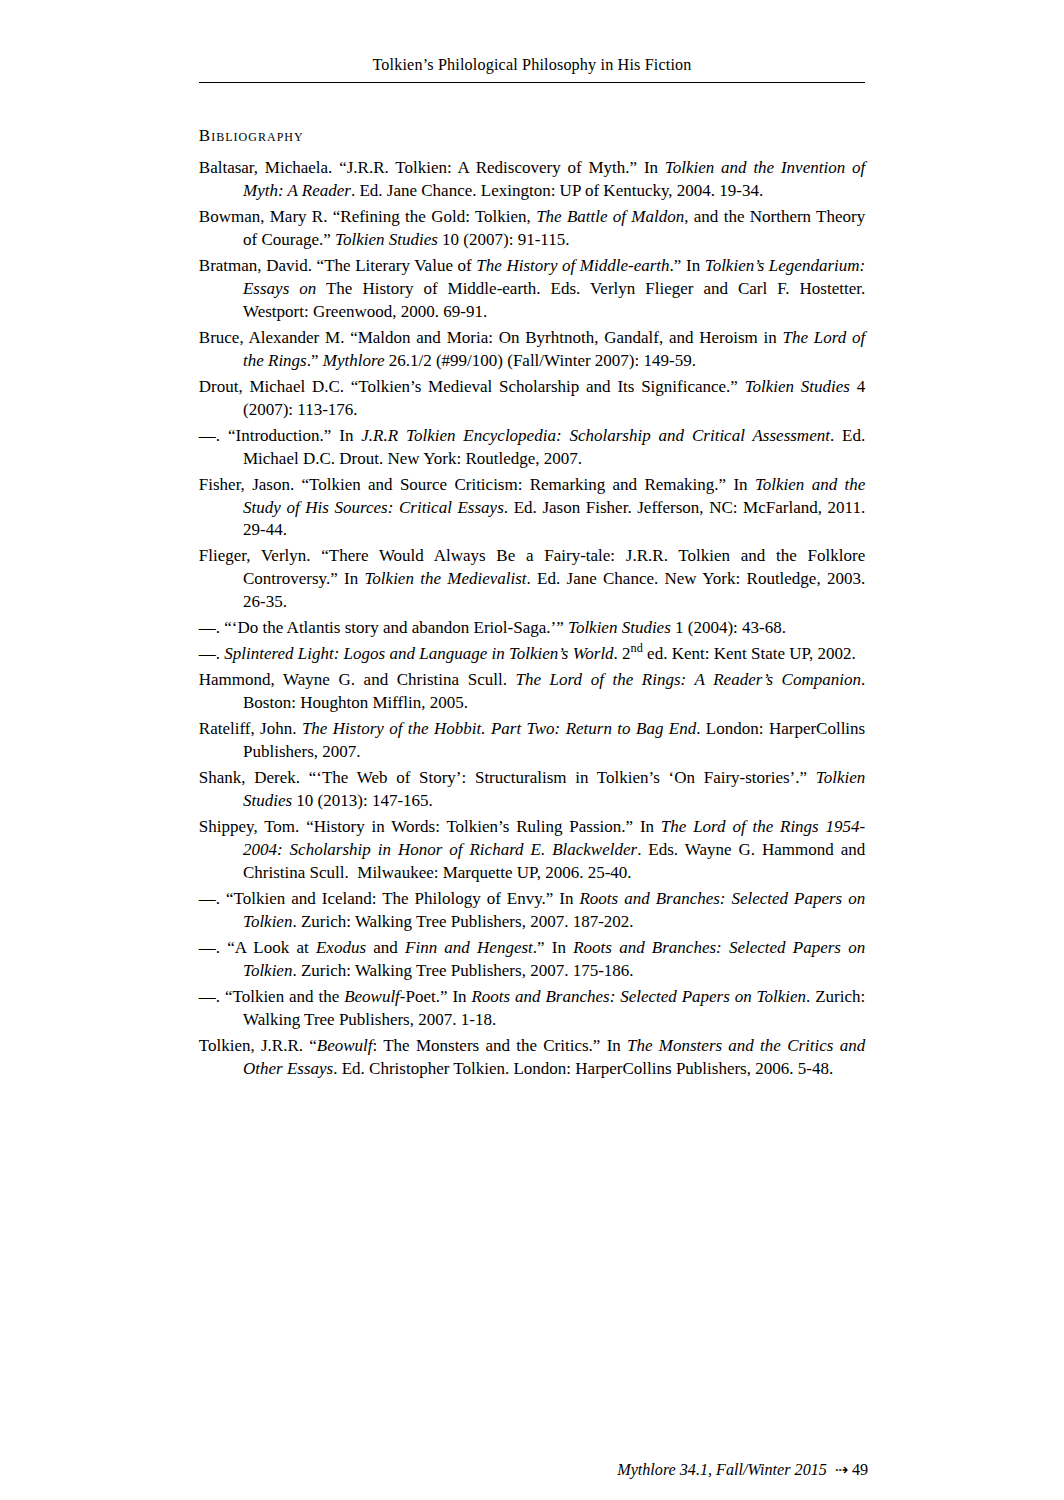Tolkien’s Philological Philosophy in His Fiction
Bibliography
Baltasar, Michaela. “J.R.R. Tolkien: A Rediscovery of Myth.” In Tolkien and the Invention of Myth: A Reader. Ed. Jane Chance. Lexington: UP of Kentucky, 2004. 19-34.
Bowman, Mary R. “Refining the Gold: Tolkien, The Battle of Maldon, and the Northern Theory of Courage.” Tolkien Studies 10 (2007): 91-115.
Bratman, David. “The Literary Value of The History of Middle-earth.” In Tolkien’s Legendarium: Essays on The History of Middle-earth. Eds. Verlyn Flieger and Carl F. Hostetter. Westport: Greenwood, 2000. 69-91.
Bruce, Alexander M. “Maldon and Moria: On Byrhtnoth, Gandalf, and Heroism in The Lord of the Rings.” Mythlore 26.1/2 (#99/100) (Fall/Winter 2007): 149-59.
Drout, Michael D.C. “Tolkien’s Medieval Scholarship and Its Significance.” Tolkien Studies 4 (2007): 113-176.
—. “Introduction.” In J.R.R Tolkien Encyclopedia: Scholarship and Critical Assessment. Ed. Michael D.C. Drout. New York: Routledge, 2007.
Fisher, Jason. “Tolkien and Source Criticism: Remarking and Remaking.” In Tolkien and the Study of His Sources: Critical Essays. Ed. Jason Fisher. Jefferson, NC: McFarland, 2011. 29-44.
Flieger, Verlyn. “There Would Always Be a Fairy-tale: J.R.R. Tolkien and the Folklore Controversy.” In Tolkien the Medievalist. Ed. Jane Chance. New York: Routledge, 2003. 26-35.
—. “‘Do the Atlantis story and abandon Eriol-Saga.’” Tolkien Studies 1 (2004): 43-68.
—. Splintered Light: Logos and Language in Tolkien’s World. 2nd ed. Kent: Kent State UP, 2002.
Hammond, Wayne G. and Christina Scull. The Lord of the Rings: A Reader’s Companion. Boston: Houghton Mifflin, 2005.
Rateliff, John. The History of the Hobbit. Part Two: Return to Bag End. London: HarperCollins Publishers, 2007.
Shank, Derek. “‘The Web of Story’: Structuralism in Tolkien’s ‘On Fairy-stories’.” Tolkien Studies 10 (2013): 147-165.
Shippey, Tom. “History in Words: Tolkien’s Ruling Passion.” In The Lord of the Rings 1954-2004: Scholarship in Honor of Richard E. Blackwelder. Eds. Wayne G. Hammond and Christina Scull. Milwaukee: Marquette UP, 2006. 25-40.
—. “Tolkien and Iceland: The Philology of Envy.” In Roots and Branches: Selected Papers on Tolkien. Zurich: Walking Tree Publishers, 2007. 187-202.
—. “A Look at Exodus and Finn and Hengest.” In Roots and Branches: Selected Papers on Tolkien. Zurich: Walking Tree Publishers, 2007. 175-186.
—. “Tolkien and the Beowulf-Poet.” In Roots and Branches: Selected Papers on Tolkien. Zurich: Walking Tree Publishers, 2007. 1-18.
Tolkien, J.R.R. “Beowulf: The Monsters and the Critics.” In The Monsters and the Critics and Other Essays. Ed. Christopher Tolkien. London: HarperCollins Publishers, 2006. 5-48.
Mythlore 34.1, Fall/Winter 2015 ⇢49